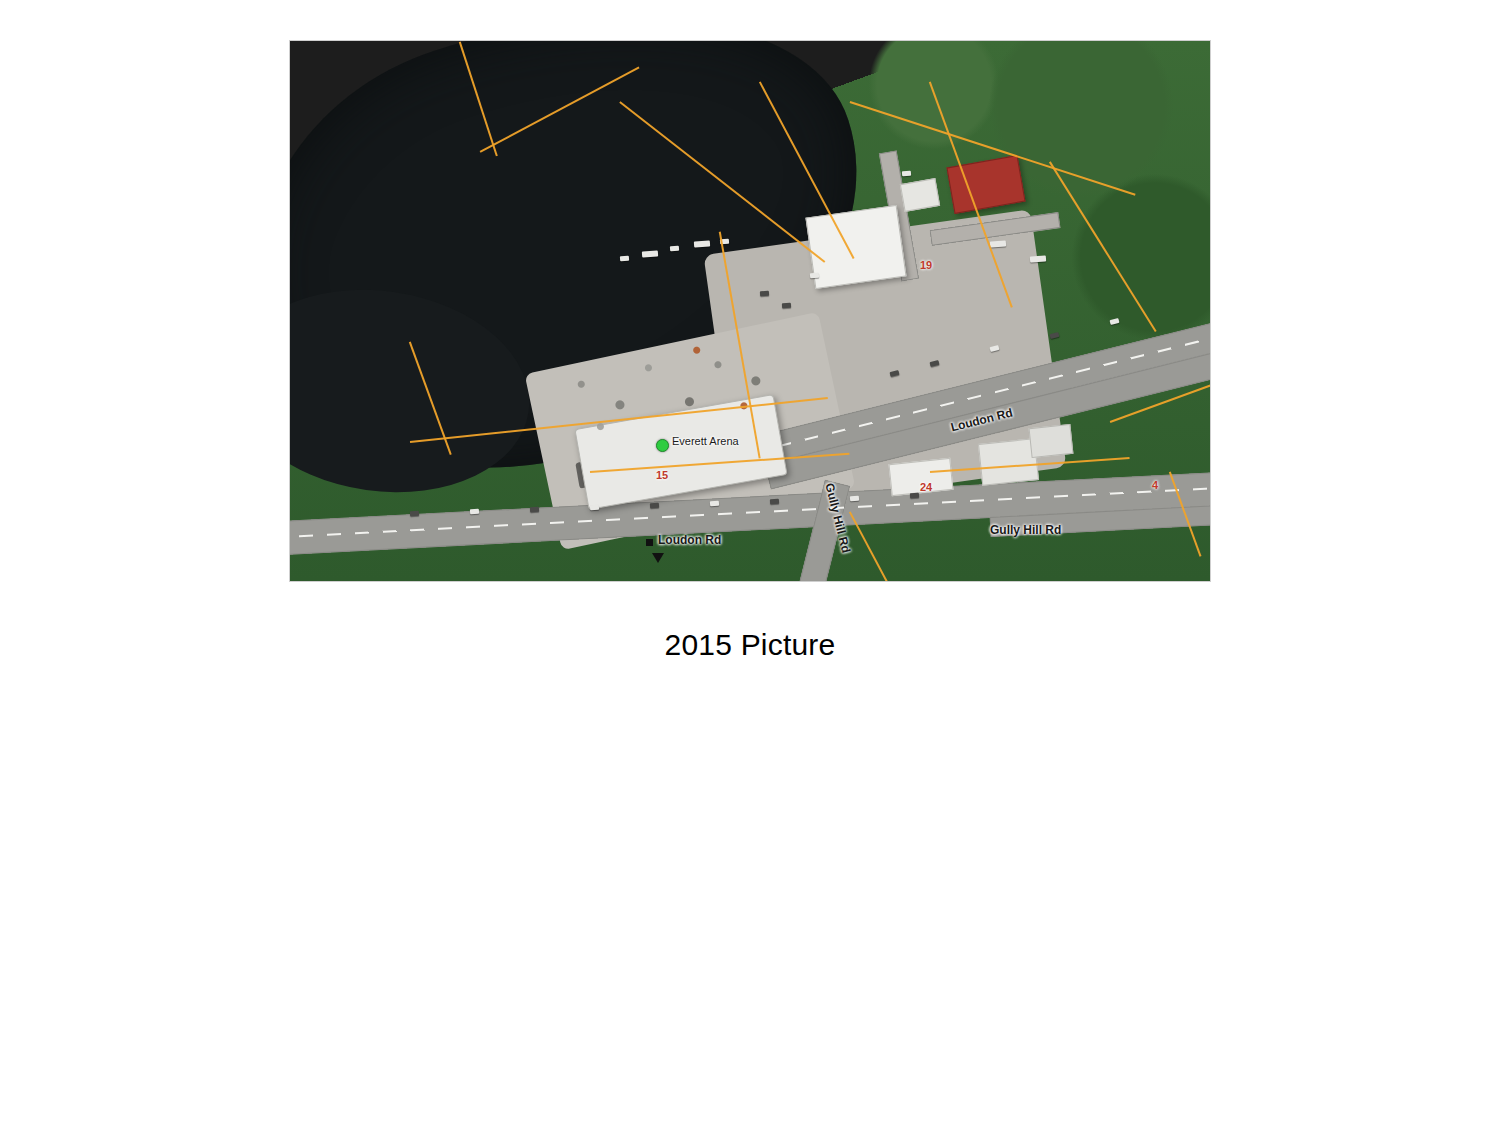Everett Arena
15
19
24
4
Loudon Rd
Gully Hill Rd
Gully Hill Rd
Loudon Rd
2015 Picture